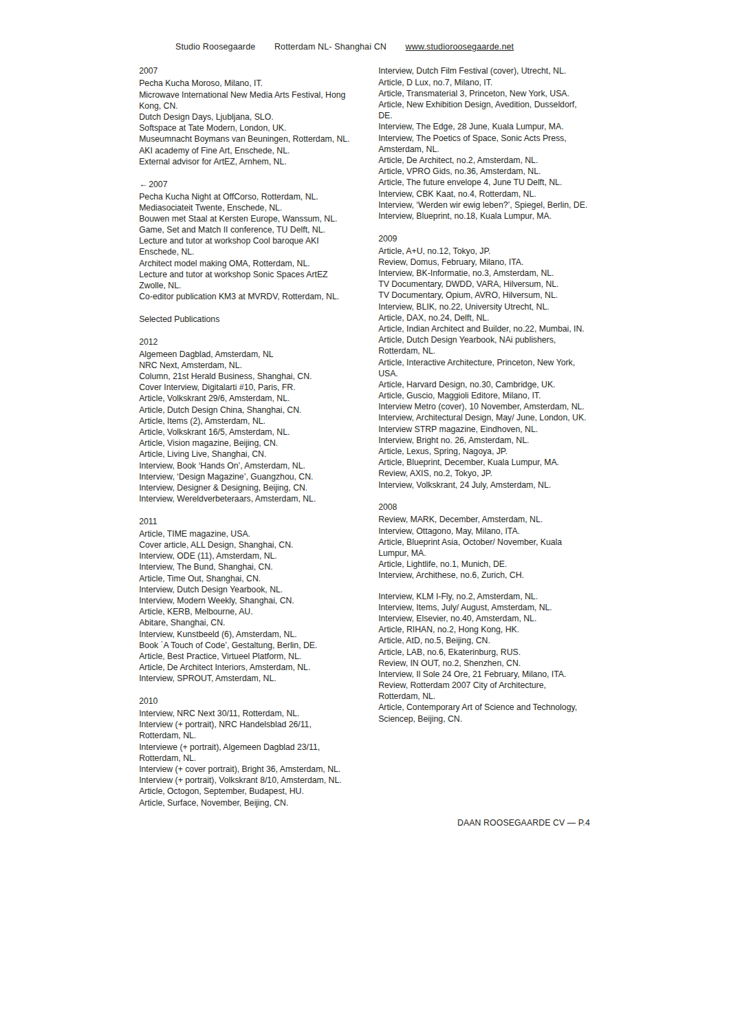Studio Roosegaarde Rotterdam NL- Shanghai CN www.studioroosegaarde.net
2007
Pecha Kucha Moroso, Milano, IT.
Microwave International New Media Arts Festival, Hong Kong, CN.
Dutch Design Days, Ljubljana, SLO.
Softspace at Tate Modern, London, UK.
Museumnacht Boymans van Beuningen, Rotterdam, NL.
AKI academy of Fine Art, Enschede, NL.
External advisor for ArtEZ, Arnhem, NL.
2007
Pecha Kucha Night at OffCorso, Rotterdam, NL.
Mediasociateit Twente, Enschede, NL.
Bouwen met Staal at Kersten Europe, Wanssum, NL.
Game, Set and Match II conference, TU Delft, NL.
Lecture and tutor at workshop Cool baroque AKI Enschede, NL.
Architect model making OMA, Rotterdam, NL.
Lecture and tutor at workshop Sonic Spaces ArtEZ Zwolle, NL.
Co-editor publication KM3 at MVRDV, Rotterdam, NL.
Selected Publications
2012
Algemeen Dagblad, Amsterdam, NL
NRC Next, Amsterdam, NL.
Column, 21st Herald Business, Shanghai, CN.
Cover Interview, Digitalarti #10, Paris, FR.
Article, Volkskrant 29/6, Amsterdam, NL.
Article, Dutch Design China, Shanghai, CN.
Article, Items (2), Amsterdam, NL.
Article, Volkskrant 16/5, Amsterdam, NL.
Article, Vision magazine, Beijing, CN.
Article, Living Live, Shanghai, CN.
Interview, Book ‘Hands On’, Amsterdam, NL.
Interview, ‘Design Magazine’, Guangzhou, CN.
Interview, Designer & Designing, Beijing, CN.
Interview, Wereldverbeteraars, Amsterdam, NL.
2011
Article, TIME magazine, USA.
Cover article, ALL Design, Shanghai, CN.
Interview, ODE (11), Amsterdam, NL.
Interview, The Bund, Shanghai, CN.
Article, Time Out, Shanghai, CN.
Interview, Dutch Design Yearbook, NL.
Interview, Modern Weekly, Shanghai, CN.
Article, KERB, Melbourne, AU.
Abitare, Shanghai, CN.
Interview, Kunstbeeld (6), Amsterdam, NL.
Book ´A Touch of Code’, Gestaltung, Berlin, DE.
Article, Best Practice, Virtueel Platform, NL.
Article, De Architect Interiors, Amsterdam, NL.
Interview, SPROUT, Amsterdam, NL.
2010
Interview, NRC Next 30/11, Rotterdam, NL.
Interview (+ portrait), NRC Handelsblad 26/11, Rotterdam, NL.
Interviewe (+ portrait), Algemeen Dagblad 23/11, Rotterdam, NL.
Interview (+ cover portrait), Bright 36, Amsterdam, NL.
Interview (+ portrait), Volkskrant 8/10, Amsterdam, NL.
Article, Octogon, September, Budapest, HU.
Article, Surface, November, Beijing, CN.
Interview, Dutch Film Festival (cover), Utrecht, NL.
Article, D Lux, no.7, Milano, IT.
Article, Transmaterial 3, Princeton, New York, USA.
Article, New Exhibition Design, Avedition, Dusseldorf, DE.
Interview, The Edge, 28 June, Kuala Lumpur, MA.
Interview, The Poetics of Space, Sonic Acts Press, Amsterdam, NL.
Article, De Architect, no.2, Amsterdam, NL.
Article, VPRO Gids, no.36, Amsterdam, NL.
Article, The future envelope 4, June TU Delft, NL.
Interview, CBK Kaat, no.4, Rotterdam, NL.
Interview, ‘Werden wir ewig leben?’, Spiegel, Berlin, DE.
Interview, Blueprint, no.18, Kuala Lumpur, MA.
2009
Article, A+U, no.12, Tokyo, JP.
Review, Domus, February, Milano, ITA.
Interview, BK-Informatie, no.3, Amsterdam, NL.
TV Documentary, DWDD, VARA, Hilversum, NL.
TV Documentary, Opium, AVRO, Hilversum, NL.
Interview, BLIK, no.22, University Utrecht, NL.
Article, DAX, no.24, Delft, NL.
Article, Indian Architect and Builder, no.22, Mumbai, IN.
Article, Dutch Design Yearbook, NAi publishers, Rotterdam, NL.
Article, Interactive Architecture, Princeton, New York, USA.
Article, Harvard Design, no.30, Cambridge, UK.
Article, Guscio, Maggioli Editore, Milano, IT.
Interview Metro (cover), 10 November, Amsterdam, NL.
Interview, Architectural Design, May/ June, London, UK.
Interview STRP magazine, Eindhoven, NL.
Interview, Bright no. 26, Amsterdam, NL.
Article, Lexus, Spring, Nagoya, JP.
Article, Blueprint, December, Kuala Lumpur, MA.
Review, AXIS, no.2, Tokyo, JP.
Interview, Volkskrant, 24 July, Amsterdam, NL.
2008
Review, MARK, December, Amsterdam, NL.
Interview, Ottagono, May, Milano, ITA.
Article, Blueprint Asia, October/ November, Kuala Lumpur, MA.
Article, Lightlife, no.1, Munich, DE.
Interview, Archithese, no.6, Zurich, CH.
Interview, KLM I-Fly, no.2, Amsterdam, NL.
Interview, Items, July/ August, Amsterdam, NL.
Interview, Elsevier, no.40, Amsterdam, NL.
Article, RIHAN, no.2, Hong Kong, HK.
Article, AtD, no.5, Beijing, CN.
Article, LAB, no.6, Ekaterinburg, RUS.
Review, IN OUT, no.2, Shenzhen, CN.
Interview, Il Sole 24 Ore, 21 February, Milano, ITA.
Review, Rotterdam 2007 City of Architecture, Rotterdam, NL.
Article, Contemporary Art of Science and Technology, Sciencep, Beijing, CN.
DAAN ROOSEGAARDE CV — P.4